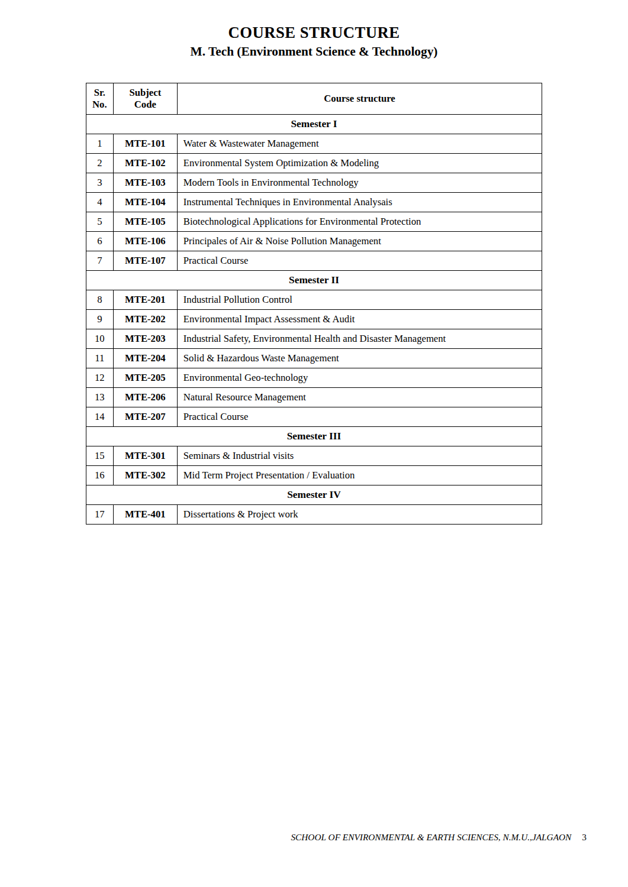COURSE STRUCTURE
M. Tech (Environment Science & Technology)
| Sr. No. | Subject Code | Course structure |
| --- | --- | --- |
| Semester I |
| 1 | MTE-101 | Water & Wastewater Management |
| 2 | MTE-102 | Environmental System Optimization & Modeling |
| 3 | MTE-103 | Modern Tools in Environmental Technology |
| 4 | MTE-104 | Instrumental Techniques in Environmental Analysais |
| 5 | MTE-105 | Biotechnological Applications for Environmental Protection |
| 6 | MTE-106 | Principales of Air & Noise Pollution Management |
| 7 | MTE-107 | Practical Course |
| Semester II |
| 8 | MTE-201 | Industrial Pollution Control |
| 9 | MTE-202 | Environmental Impact Assessment & Audit |
| 10 | MTE-203 | Industrial Safety, Environmental Health and Disaster Management |
| 11 | MTE-204 | Solid & Hazardous Waste Management |
| 12 | MTE-205 | Environmental Geo-technology |
| 13 | MTE-206 | Natural Resource Management |
| 14 | MTE-207 | Practical Course |
| Semester III |
| 15 | MTE-301 | Seminars & Industrial visits |
| 16 | MTE-302 | Mid Term Project Presentation / Evaluation |
| Semester IV |
| 17 | MTE-401 | Dissertations & Project work |
SCHOOL OF ENVIRONMENTAL & EARTH SCIENCES, N.M.U.,JALGAON3